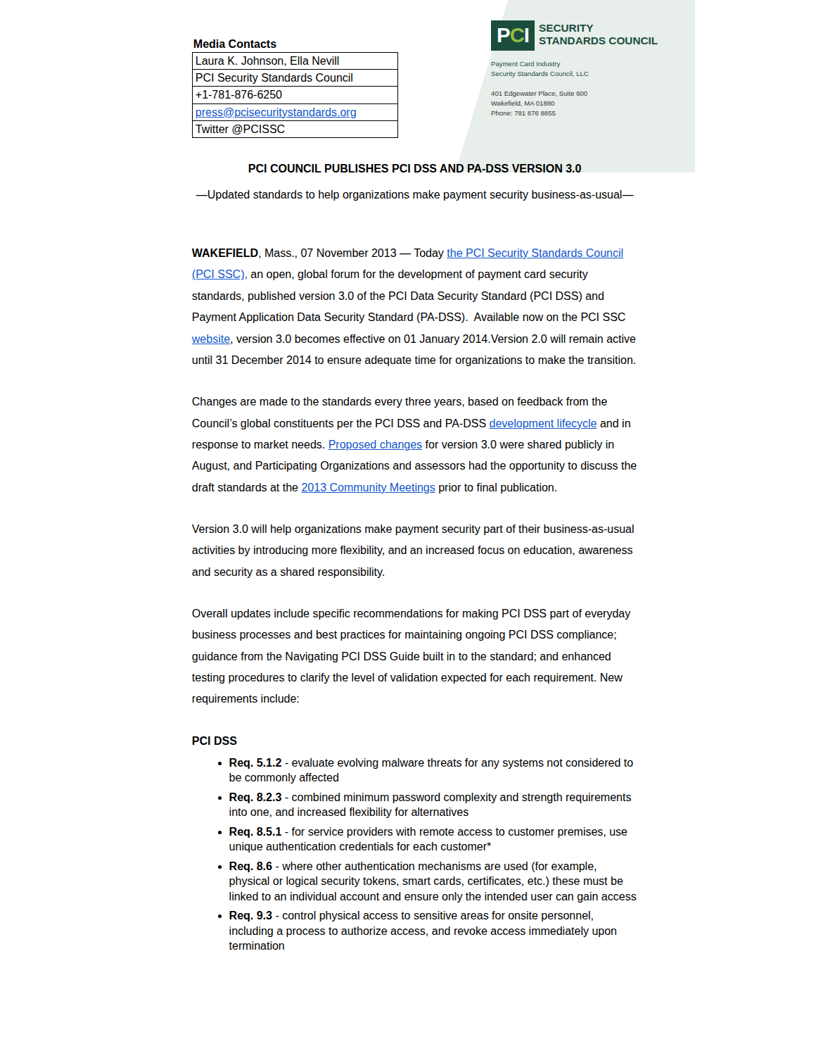PCI
SECURITY
STANDARDS COUNCIL
Payment Card Industry
Security Standards Council, LLC
401 Edgewater Place, Suite 600
Wakefield, MA 01880
Phone: 781 876 8855
Media Contacts
| Laura K. Johnson, Ella Nevill |
| PCI Security Standards Council |
| +1-781-876-6250 |
| press@pcisecuritystandards.org |
| Twitter @PCISSC |
PCI COUNCIL PUBLISHES PCI DSS AND PA-DSS VERSION 3.0
—Updated standards to help organizations make payment security business-as-usual—
WAKEFIELD, Mass., 07 November 2013 — Today the PCI Security Standards Council (PCI SSC), an open, global forum for the development of payment card security standards, published version 3.0 of the PCI Data Security Standard (PCI DSS) and Payment Application Data Security Standard (PA-DSS). Available now on the PCI SSC website, version 3.0 becomes effective on 01 January 2014.Version 2.0 will remain active until 31 December 2014 to ensure adequate time for organizations to make the transition.
Changes are made to the standards every three years, based on feedback from the Council’s global constituents per the PCI DSS and PA-DSS development lifecycle and in response to market needs. Proposed changes for version 3.0 were shared publicly in August, and Participating Organizations and assessors had the opportunity to discuss the draft standards at the 2013 Community Meetings prior to final publication.
Version 3.0 will help organizations make payment security part of their business-as-usual activities by introducing more flexibility, and an increased focus on education, awareness and security as a shared responsibility.
Overall updates include specific recommendations for making PCI DSS part of everyday business processes and best practices for maintaining ongoing PCI DSS compliance; guidance from the Navigating PCI DSS Guide built in to the standard; and enhanced testing procedures to clarify the level of validation expected for each requirement. New requirements include:
PCI DSS
Req. 5.1.2 - evaluate evolving malware threats for any systems not considered to be commonly affected
Req. 8.2.3 - combined minimum password complexity and strength requirements into one, and increased flexibility for alternatives
Req. 8.5.1 - for service providers with remote access to customer premises, use unique authentication credentials for each customer*
Req. 8.6 - where other authentication mechanisms are used (for example, physical or logical security tokens, smart cards, certificates, etc.) these must be linked to an individual account and ensure only the intended user can gain access
Req. 9.3 - control physical access to sensitive areas for onsite personnel, including a process to authorize access, and revoke access immediately upon termination